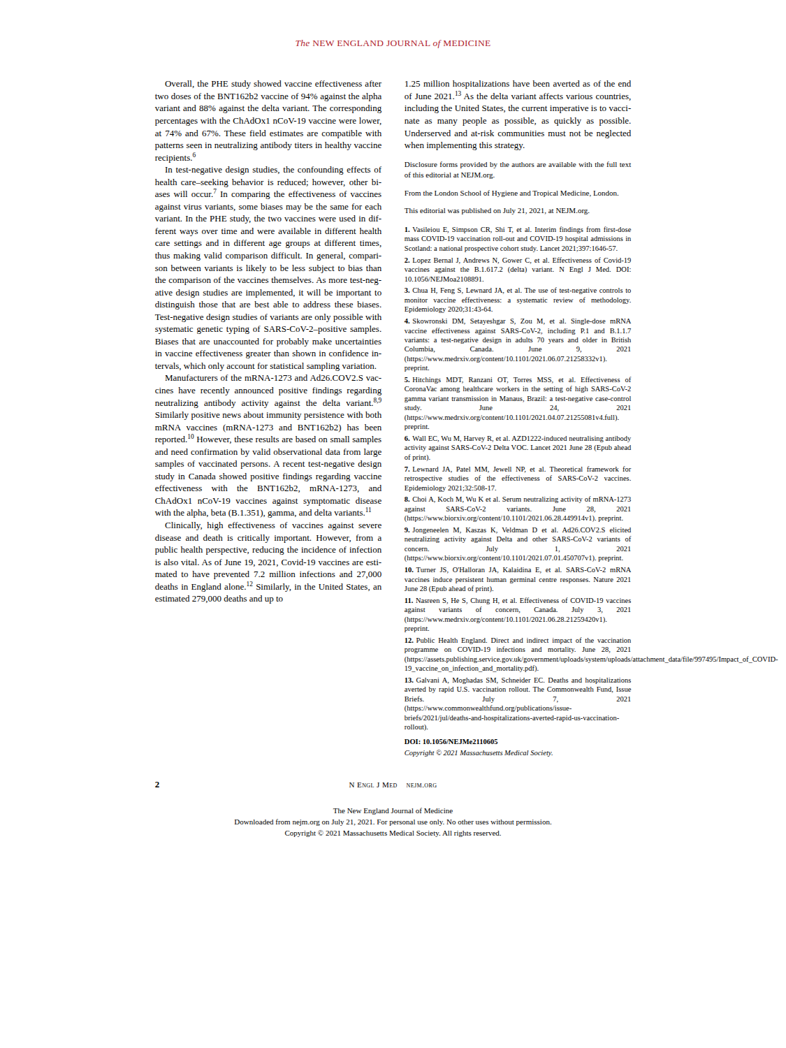The NEW ENGLAND JOURNAL of MEDICINE
Overall, the PHE study showed vaccine effectiveness after two doses of the BNT162b2 vaccine of 94% against the alpha variant and 88% against the delta variant. The corresponding percentages with the ChAdOx1 nCoV-19 vaccine were lower, at 74% and 67%. These field estimates are compatible with patterns seen in neutralizing antibody titers in healthy vaccine recipients.6
In test-negative design studies, the confounding effects of health care–seeking behavior is reduced; however, other biases will occur.7 In comparing the effectiveness of vaccines against virus variants, some biases may be the same for each variant. In the PHE study, the two vaccines were used in different ways over time and were available in different health care settings and in different age groups at different times, thus making valid comparison difficult. In general, comparison between variants is likely to be less subject to bias than the comparison of the vaccines themselves. As more test-negative design studies are implemented, it will be important to distinguish those that are best able to address these biases. Test-negative design studies of variants are only possible with systematic genetic typing of SARS-CoV-2–positive samples. Biases that are unaccounted for probably make uncertainties in vaccine effectiveness greater than shown in confidence intervals, which only account for statistical sampling variation.
Manufacturers of the mRNA-1273 and Ad26.COV2.S vaccines have recently announced positive findings regarding neutralizing antibody activity against the delta variant.8,9 Similarly positive news about immunity persistence with both mRNA vaccines (mRNA-1273 and BNT162b2) has been reported.10 However, these results are based on small samples and need confirmation by valid observational data from large samples of vaccinated persons. A recent test-negative design study in Canada showed positive findings regarding vaccine effectiveness with the BNT162b2, mRNA-1273, and ChAdOx1 nCoV-19 vaccines against symptomatic disease with the alpha, beta (B.1.351), gamma, and delta variants.11
Clinically, high effectiveness of vaccines against severe disease and death is critically important. However, from a public health perspective, reducing the incidence of infection is also vital. As of June 19, 2021, Covid-19 vaccines are estimated to have prevented 7.2 million infections and 27,000 deaths in England alone.12 Similarly, in the United States, an estimated 279,000 deaths and up to
1.25 million hospitalizations have been averted as of the end of June 2021.13 As the delta variant affects various countries, including the United States, the current imperative is to vaccinate as many people as possible, as quickly as possible. Underserved and at-risk communities must not be neglected when implementing this strategy.
Disclosure forms provided by the authors are available with the full text of this editorial at NEJM.org.
From the London School of Hygiene and Tropical Medicine, London.
This editorial was published on July 21, 2021, at NEJM.org.
Vasileiou E, Simpson CR, Shi T, et al. Interim findings from first-dose mass COVID-19 vaccination roll-out and COVID-19 hospital admissions in Scotland: a national prospective cohort study. Lancet 2021;397:1646-57.
Lopez Bernal J, Andrews N, Gower C, et al. Effectiveness of Covid-19 vaccines against the B.1.617.2 (delta) variant. N Engl J Med. DOI: 10.1056/NEJMoa2108891.
Chua H, Feng S, Lewnard JA, et al. The use of test-negative controls to monitor vaccine effectiveness: a systematic review of methodology. Epidemiology 2020;31:43-64.
Skowronski DM, Setayeshgar S, Zou M, et al. Single-dose mRNA vaccine effectiveness against SARS-CoV-2, including P.1 and B.1.1.7 variants: a test-negative design in adults 70 years and older in British Columbia, Canada. June 9, 2021 (https://www.medrxiv.org/content/10.1101/2021.06.07.21258332v1). preprint.
Hitchings MDT, Ranzani OT, Torres MSS, et al. Effectiveness of CoronaVac among healthcare workers in the setting of high SARS-CoV-2 gamma variant transmission in Manaus, Brazil: a test-negative case-control study. June 24, 2021 (https://www.medrxiv.org/content/10.1101/2021.04.07.21255081v4.full). preprint.
Wall EC, Wu M, Harvey R, et al. AZD1222-induced neutralising antibody activity against SARS-CoV-2 Delta VOC. Lancet 2021 June 28 (Epub ahead of print).
Lewnard JA, Patel MM, Jewell NP, et al. Theoretical framework for retrospective studies of the effectiveness of SARS-CoV-2 vaccines. Epidemiology 2021;32:508-17.
Choi A, Koch M, Wu K et al. Serum neutralizing activity of mRNA-1273 against SARS-CoV-2 variants. June 28, 2021 (https://www.biorxiv.org/content/10.1101/2021.06.28.449914v1). preprint.
Jongeneelen M, Kaszas K, Veldman D et al. Ad26.COV2.S elicited neutralizing activity against Delta and other SARS-CoV-2 variants of concern. July 1, 2021 (https://www.biorxiv.org/content/10.1101/2021.07.01.450707v1). preprint.
Turner JS, O'Halloran JA, Kalaidina E, et al. SARS-CoV-2 mRNA vaccines induce persistent human germinal centre responses. Nature 2021 June 28 (Epub ahead of print).
Nasreen S, He S, Chung H, et al. Effectiveness of COVID-19 vaccines against variants of concern, Canada. July 3, 2021 (https://www.medrxiv.org/content/10.1101/2021.06.28.21259420v1). preprint.
Public Health England. Direct and indirect impact of the vaccination programme on COVID-19 infections and mortality. June 28, 2021 (https://assets.publishing.service.gov.uk/government/uploads/system/uploads/attachment_data/file/997495/Impact_of_COVID-19_vaccine_on_infection_and_mortality.pdf).
Galvani A, Moghadas SM, Schneider EC. Deaths and hospitalizations averted by rapid U.S. vaccination rollout. The Commonwealth Fund, Issue Briefs. July 7, 2021 (https://www.commonwealthfund.org/publications/issue-briefs/2021/jul/deaths-and-hospitalizations-averted-rapid-us-vaccination-rollout).
DOI: 10.1056/NEJMe2110605
Copyright © 2021 Massachusetts Medical Society.
2
N Engl J Med nejm.org
The New England Journal of Medicine
Downloaded from nejm.org on July 21, 2021. For personal use only. No other uses without permission.
Copyright © 2021 Massachusetts Medical Society. All rights reserved.